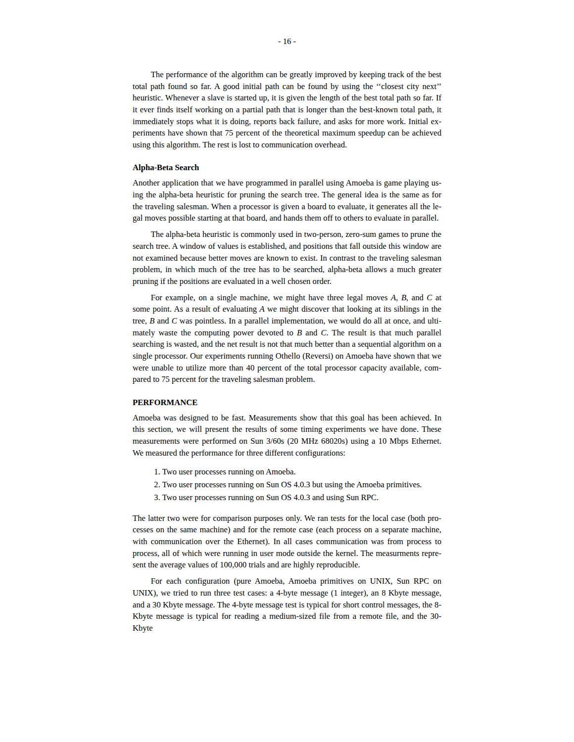- 16 -
The performance of the algorithm can be greatly improved by keeping track of the best total path found so far. A good initial path can be found by using the ‘‘closest city next’’ heuristic. Whenever a slave is started up, it is given the length of the best total path so far. If it ever finds itself working on a partial path that is longer than the best-known total path, it immediately stops what it is doing, reports back failure, and asks for more work. Initial experiments have shown that 75 percent of the theoretical maximum speedup can be achieved using this algorithm. The rest is lost to communication overhead.
Alpha-Beta Search
Another application that we have programmed in parallel using Amoeba is game playing using the alpha-beta heuristic for pruning the search tree. The general idea is the same as for the traveling salesman. When a processor is given a board to evaluate, it generates all the legal moves possible starting at that board, and hands them off to others to evaluate in parallel.
The alpha-beta heuristic is commonly used in two-person, zero-sum games to prune the search tree. A window of values is established, and positions that fall outside this window are not examined because better moves are known to exist. In contrast to the traveling salesman problem, in which much of the tree has to be searched, alpha-beta allows a much greater pruning if the positions are evaluated in a well chosen order.
For example, on a single machine, we might have three legal moves A, B, and C at some point. As a result of evaluating A we might discover that looking at its siblings in the tree, B and C was pointless. In a parallel implementation, we would do all at once, and ultimately waste the computing power devoted to B and C. The result is that much parallel searching is wasted, and the net result is not that much better than a sequential algorithm on a single processor. Our experiments running Othello (Reversi) on Amoeba have shown that we were unable to utilize more than 40 percent of the total processor capacity available, compared to 75 percent for the traveling salesman problem.
PERFORMANCE
Amoeba was designed to be fast. Measurements show that this goal has been achieved. In this section, we will present the results of some timing experiments we have done. These measurements were performed on Sun 3/60s (20 MHz 68020s) using a 10 Mbps Ethernet. We measured the performance for three different configurations:
1. Two user processes running on Amoeba.
2. Two user processes running on Sun OS 4.0.3 but using the Amoeba primitives.
3. Two user processes running on Sun OS 4.0.3 and using Sun RPC.
The latter two were for comparison purposes only. We ran tests for the local case (both processes on the same machine) and for the remote case (each process on a separate machine, with communication over the Ethernet). In all cases communication was from process to process, all of which were running in user mode outside the kernel. The measurments represent the average values of 100,000 trials and are highly reproducible.
For each configuration (pure Amoeba, Amoeba primitives on UNIX, Sun RPC on UNIX), we tried to run three test cases: a 4-byte message (1 integer), an 8 Kbyte message, and a 30 Kbyte message. The 4-byte message test is typical for short control messages, the 8-Kbyte message is typical for reading a medium-sized file from a remote file, and the 30-Kbyte